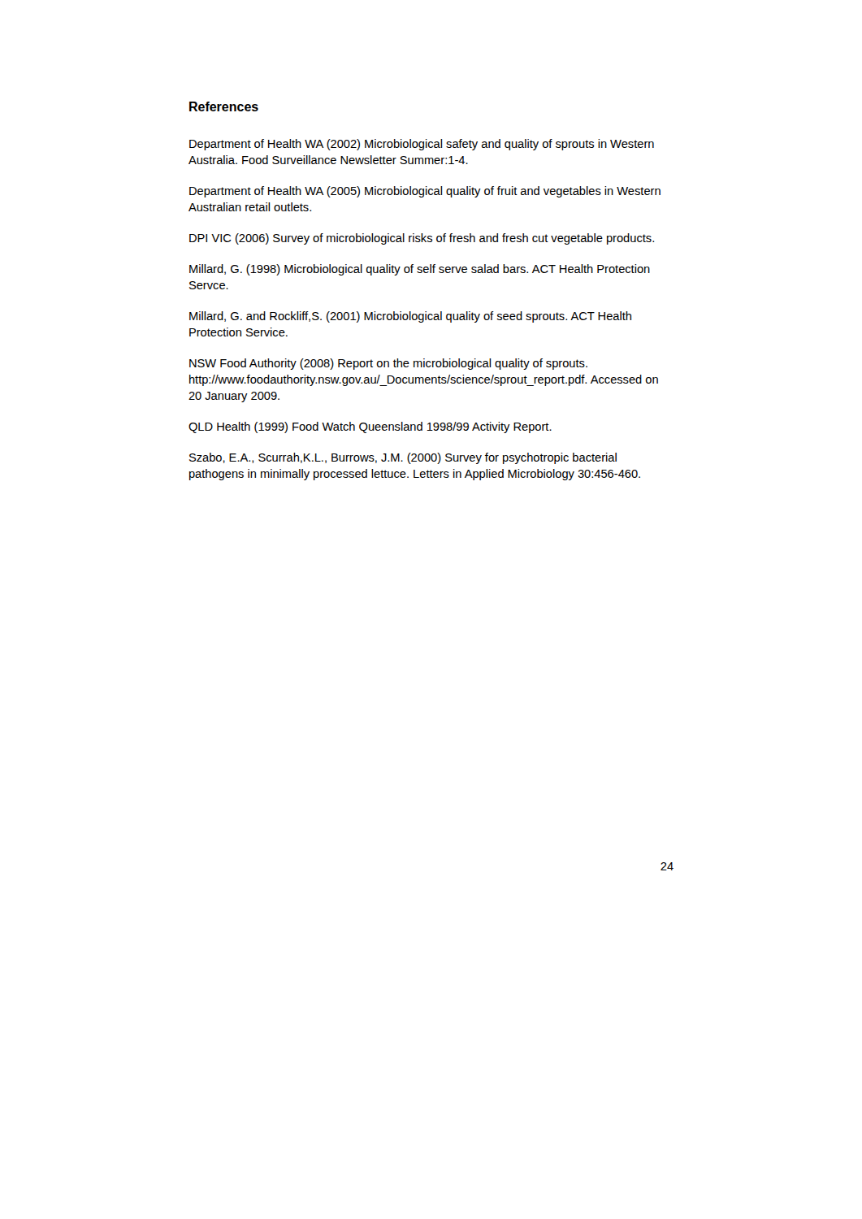References
Department of Health WA (2002) Microbiological safety and quality of sprouts in Western Australia. Food Surveillance Newsletter Summer:1-4.
Department of Health WA (2005) Microbiological quality of fruit and vegetables in Western Australian retail outlets.
DPI VIC (2006) Survey of microbiological risks of fresh and fresh cut vegetable products.
Millard, G. (1998) Microbiological quality of self serve salad bars. ACT Health Protection Servce.
Millard, G. and Rockliff,S. (2001) Microbiological quality of seed sprouts. ACT Health Protection Service.
NSW Food Authority (2008) Report on the microbiological quality of sprouts. http://www.foodauthority.nsw.gov.au/_Documents/science/sprout_report.pdf. Accessed on 20 January 2009.
QLD Health (1999) Food Watch Queensland 1998/99 Activity Report.
Szabo, E.A., Scurrah,K.L., Burrows, J.M. (2000) Survey for psychotropic bacterial pathogens in minimally processed lettuce. Letters in Applied Microbiology 30:456-460.
24